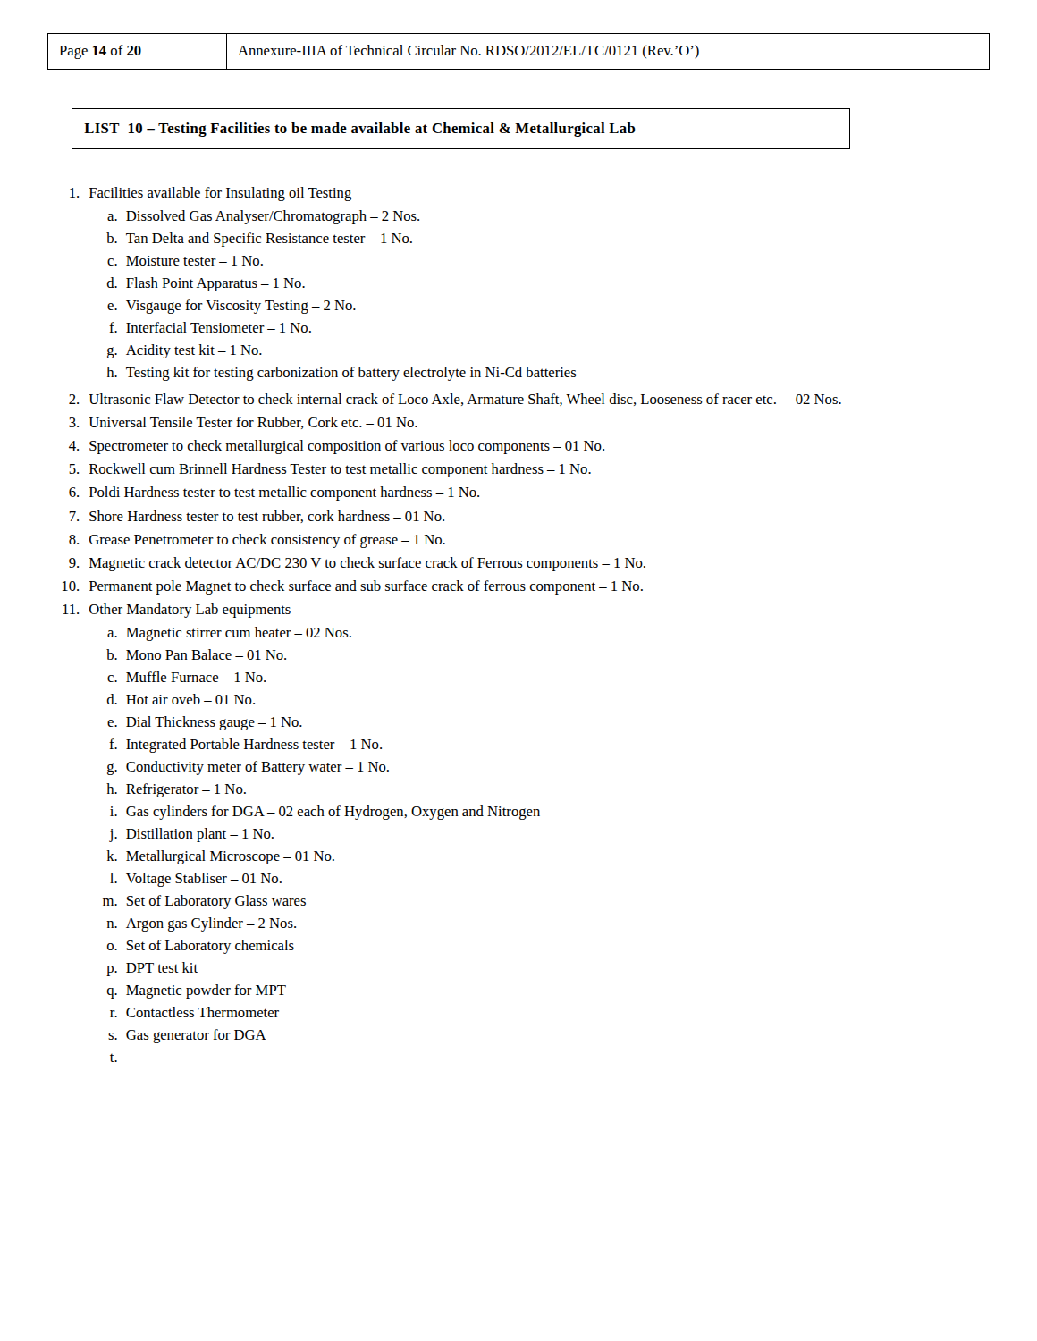| Page 14 of 20 | Annexure-IIIA of Technical Circular No. RDSO/2012/EL/TC/0121 (Rev.’O’) |
LIST 10 – Testing Facilities to be made available at Chemical & Metallurgical Lab
Facilities available for Insulating oil Testing
Dissolved Gas Analyser/Chromatograph – 2 Nos.
Tan Delta and Specific Resistance tester – 1 No.
Moisture tester – 1 No.
Flash Point Apparatus – 1 No.
Visgauge for Viscosity Testing – 2 No.
Interfacial Tensiometer – 1 No.
Acidity test kit – 1 No.
Testing kit for testing carbonization of battery electrolyte in Ni-Cd batteries
Ultrasonic Flaw Detector to check internal crack of Loco Axle, Armature Shaft, Wheel disc, Looseness of racer etc. – 02 Nos.
Universal Tensile Tester for Rubber, Cork etc. – 01 No.
Spectrometer to check metallurgical composition of various loco components – 01 No.
Rockwell cum Brinnell Hardness Tester to test metallic component hardness – 1 No.
Poldi Hardness tester to test metallic component hardness – 1 No.
Shore Hardness tester to test rubber, cork hardness – 01 No.
Grease Penetrometer to check consistency of grease – 1 No.
Magnetic crack detector AC/DC 230 V to check surface crack of Ferrous components – 1 No.
Permanent pole Magnet to check surface and sub surface crack of ferrous component – 1 No.
Other Mandatory Lab equipments
Magnetic stirrer cum heater – 02 Nos.
Mono Pan Balace – 01 No.
Muffle Furnace – 1 No.
Hot air oveb – 01 No.
Dial Thickness gauge – 1 No.
Integrated Portable Hardness tester – 1 No.
Conductivity meter of Battery water – 1 No.
Refrigerator – 1 No.
Gas cylinders for DGA – 02 each of Hydrogen, Oxygen and Nitrogen
Distillation plant – 1 No.
Metallurgical Microscope – 01 No.
Voltage Stabliser – 01 No.
Set of Laboratory Glass wares
Argon gas Cylinder – 2 Nos.
Set of Laboratory chemicals
DPT test kit
Magnetic powder for MPT
Contactless Thermometer
Gas generator for DGA